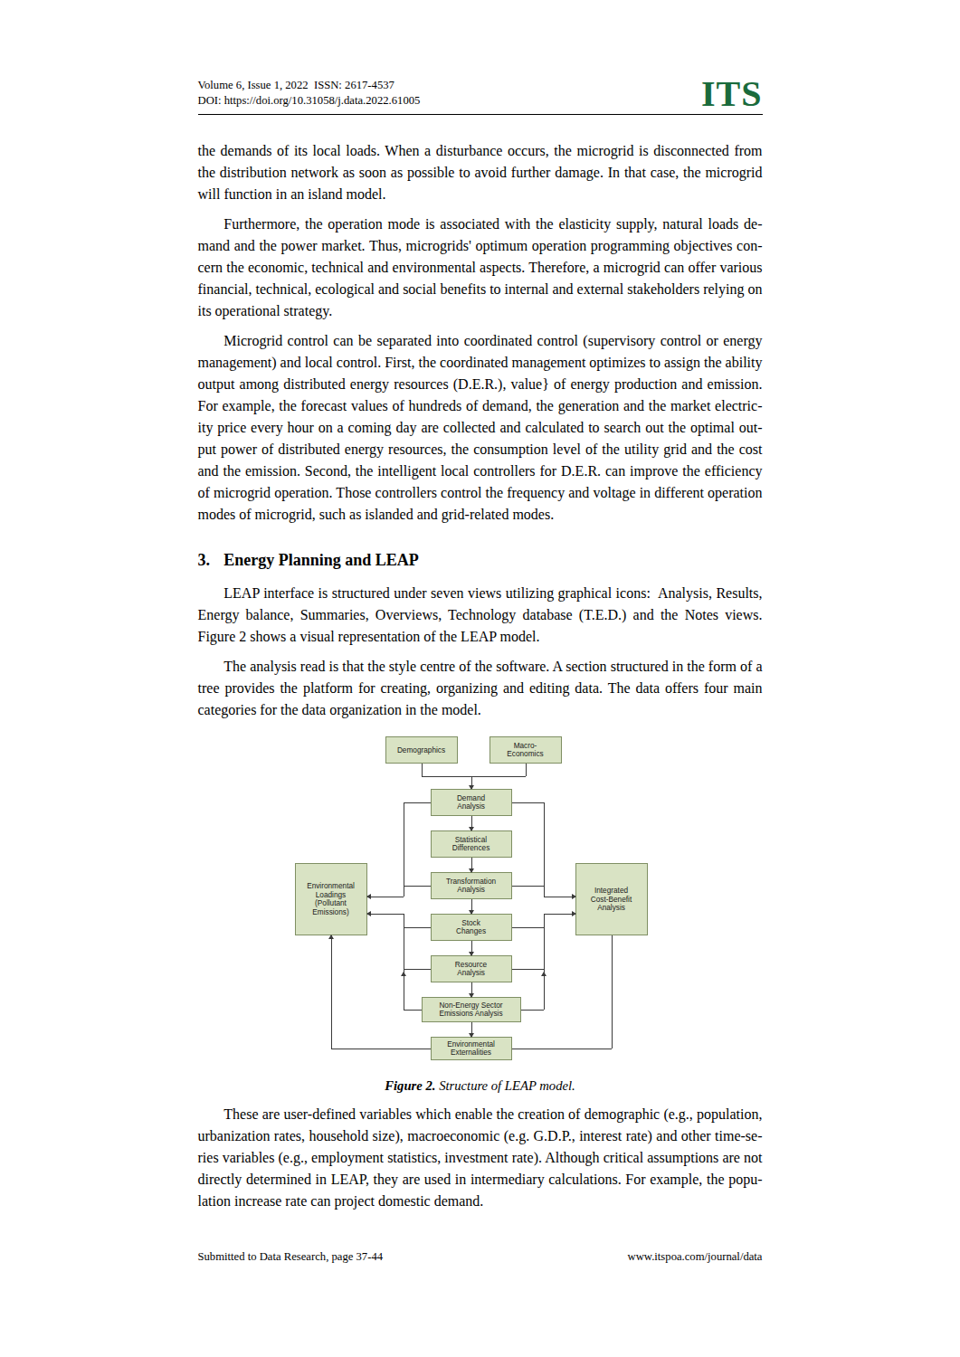Volume 6, Issue 1, 2022 ISSN: 2617-4537
DOI: https://doi.org/10.31058/j.data.2022.61005
ITS
the demands of its local loads. When a disturbance occurs, the microgrid is disconnected from the distribution network as soon as possible to avoid further damage. In that case, the microgrid will function in an island model.
Furthermore, the operation mode is associated with the elasticity supply, natural loads demand and the power market. Thus, microgrids' optimum operation programming objectives concern the economic, technical and environmental aspects. Therefore, a microgrid can offer various financial, technical, ecological and social benefits to internal and external stakeholders relying on its operational strategy.
Microgrid control can be separated into coordinated control (supervisory control or energy management) and local control. First, the coordinated management optimizes to assign the ability output among distributed energy resources (D.E.R.), value} of energy production and emission. For example, the forecast values of hundreds of demand, the generation and the market electricity price every hour on a coming day are collected and calculated to search out the optimal output power of distributed energy resources, the consumption level of the utility grid and the cost and the emission. Second, the intelligent local controllers for D.E.R. can improve the efficiency of microgrid operation. Those controllers control the frequency and voltage in different operation modes of microgrid, such as islanded and grid-related modes.
3. Energy Planning and LEAP
LEAP interface is structured under seven views utilizing graphical icons: Analysis, Results, Energy balance, Summaries, Overviews, Technology database (T.E.D.) and the Notes views. Figure 2 shows a visual representation of the LEAP model.
The analysis read is that the style centre of the software. A section structured in the form of a tree provides the platform for creating, organizing and editing data. The data offers four main categories for the data organization in the model.
Demographics
Macro-
Economics
Demand
Analysis
Statistical
Differences
Transformation
Analysis
Stock
Changes
Resource
Analysis
Non-Energy Sector
Emissions Analysis
Environmental
Externalities
Environmental
Loadings
(Pollutant
Emissions)
Integrated
Cost-Benefit
Analysis
Figure 2. Structure of LEAP model.
These are user-defined variables which enable the creation of demographic (e.g., population, urbanization rates, household size), macroeconomic (e.g. G.D.P., interest rate) and other time-series variables (e.g., employment statistics, investment rate). Although critical assumptions are not directly determined in LEAP, they are used in intermediary calculations. For example, the population increase rate can project domestic demand.
Submitted to Data Research, page 37-44
www.itspoa.com/journal/data